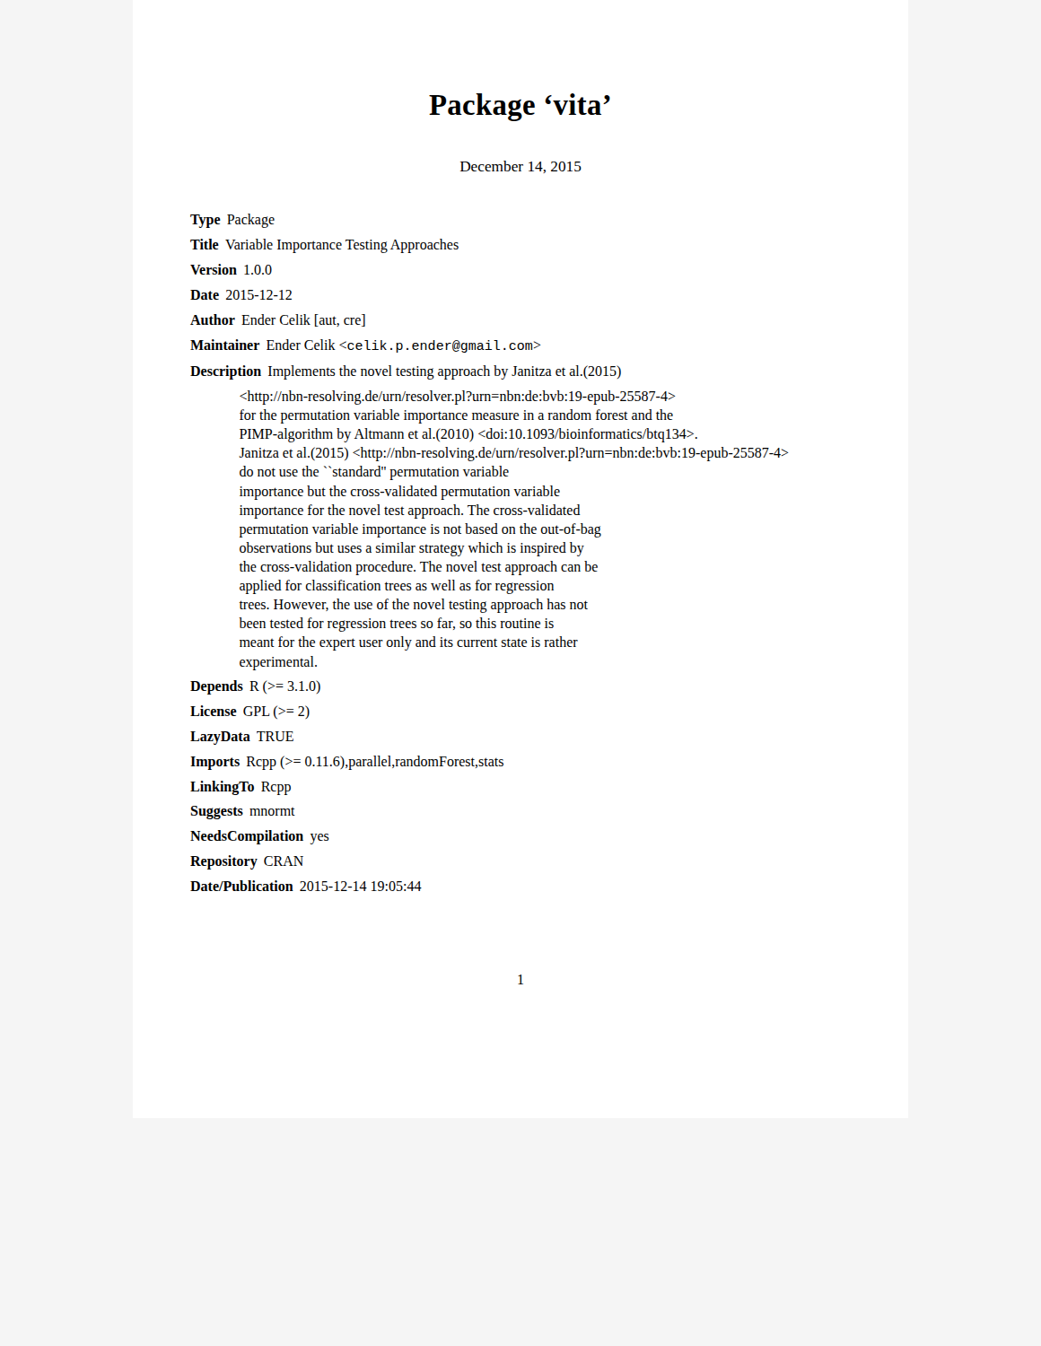Package ‘vita’
December 14, 2015
Type
Package
Title
Variable Importance Testing Approaches
Version
1.0.0
Date
2015-12-12
Author
Ender Celik [aut, cre]
Maintainer
Ender Celik <celik.p.ender@gmail.com>
Description
Implements the novel testing approach by Janitza et al.(2015)
<http://nbn-resolving.de/urn/resolver.pl?urn=nbn:de:bvb:19-epub-25587-4>
for the permutation variable importance measure in a random forest and the
PIMP-algorithm by Altmann et al.(2010) <doi:10.1093/bioinformatics/btq134>.
Janitza et al.(2015) <http://nbn-resolving.de/urn/resolver.pl?urn=nbn:de:bvb:19-epub-25587-4>
do not use the ``standard'' permutation variable
importance but the cross-validated permutation variable
importance for the novel test approach. The cross-validated
permutation variable importance is not based on the out-of-bag
observations but uses a similar strategy which is inspired by
the cross-validation procedure. The novel test approach can be
applied for classification trees as well as for regression
trees. However, the use of the novel testing approach has not
been tested for regression trees so far, so this routine is
meant for the expert user only and its current state is rather
experimental.
Depends
R (>= 3.1.0)
License
GPL (>= 2)
LazyData
TRUE
Imports
Rcpp (>= 0.11.6),parallel,randomForest,stats
LinkingTo
Rcpp
Suggests
mnormt
NeedsCompilation
yes
Repository
CRAN
Date/Publication
2015-12-14 19:05:44
1